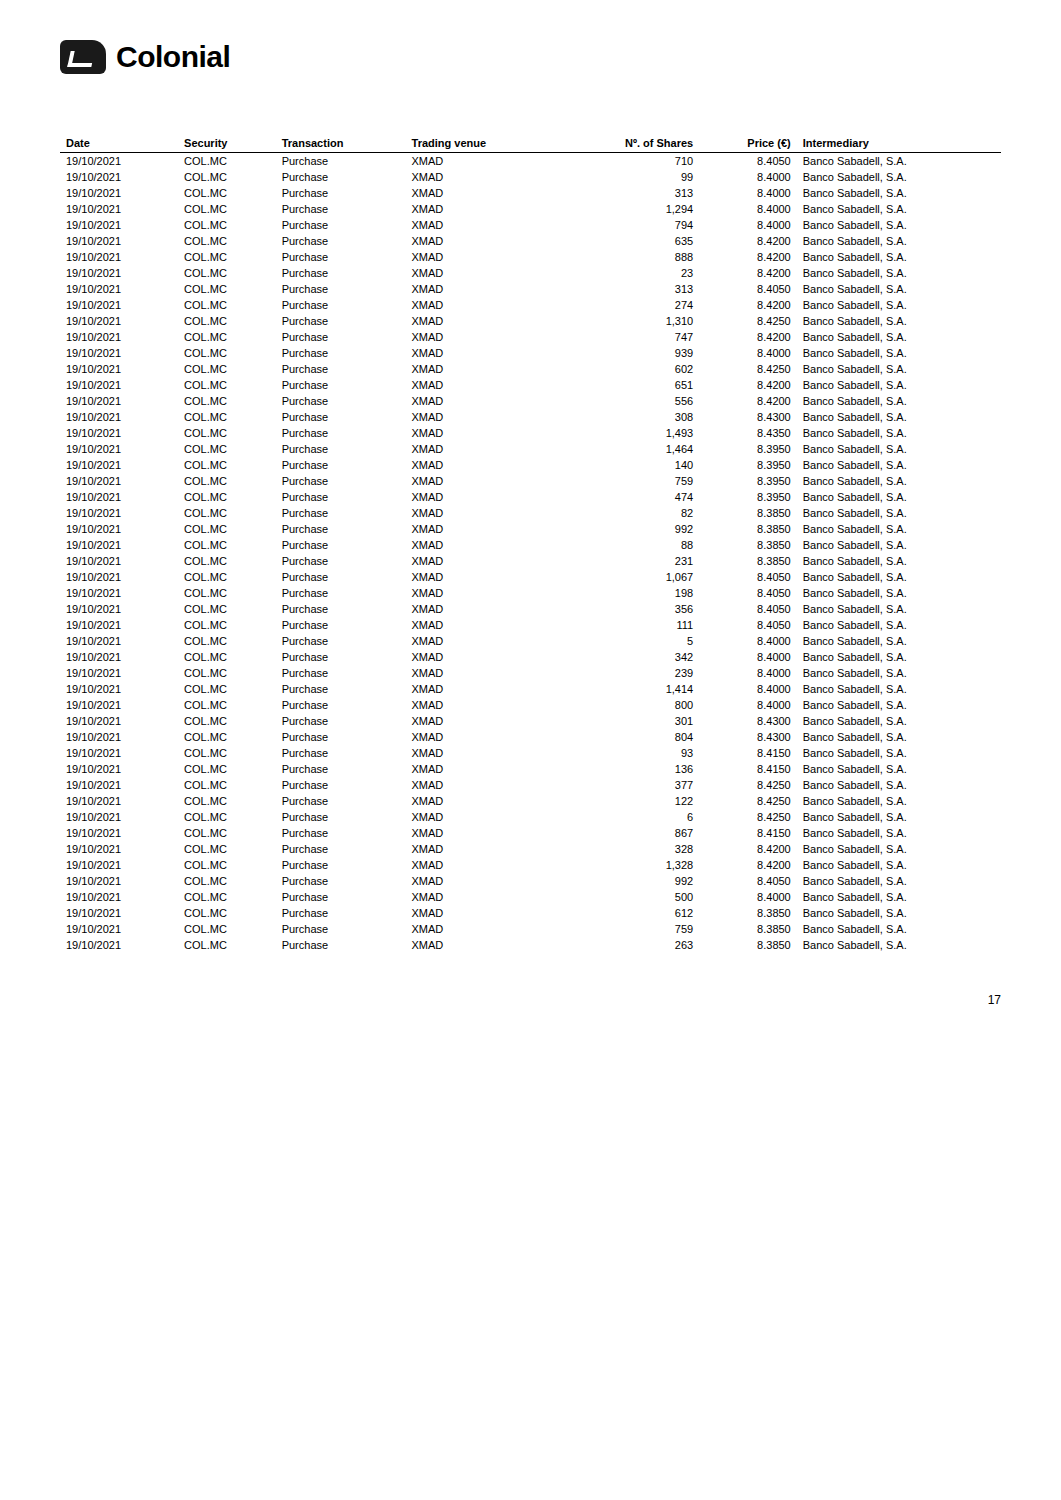Colonial
| Date | Security | Transaction | Trading venue | Nº. of Shares | Price (€) | Intermediary |
| --- | --- | --- | --- | --- | --- | --- |
| 19/10/2021 | COL.MC | Purchase | XMAD | 710 | 8.4050 | Banco Sabadell, S.A. |
| 19/10/2021 | COL.MC | Purchase | XMAD | 99 | 8.4000 | Banco Sabadell, S.A. |
| 19/10/2021 | COL.MC | Purchase | XMAD | 313 | 8.4000 | Banco Sabadell, S.A. |
| 19/10/2021 | COL.MC | Purchase | XMAD | 1,294 | 8.4000 | Banco Sabadell, S.A. |
| 19/10/2021 | COL.MC | Purchase | XMAD | 794 | 8.4000 | Banco Sabadell, S.A. |
| 19/10/2021 | COL.MC | Purchase | XMAD | 635 | 8.4200 | Banco Sabadell, S.A. |
| 19/10/2021 | COL.MC | Purchase | XMAD | 888 | 8.4200 | Banco Sabadell, S.A. |
| 19/10/2021 | COL.MC | Purchase | XMAD | 23 | 8.4200 | Banco Sabadell, S.A. |
| 19/10/2021 | COL.MC | Purchase | XMAD | 313 | 8.4050 | Banco Sabadell, S.A. |
| 19/10/2021 | COL.MC | Purchase | XMAD | 274 | 8.4200 | Banco Sabadell, S.A. |
| 19/10/2021 | COL.MC | Purchase | XMAD | 1,310 | 8.4250 | Banco Sabadell, S.A. |
| 19/10/2021 | COL.MC | Purchase | XMAD | 747 | 8.4200 | Banco Sabadell, S.A. |
| 19/10/2021 | COL.MC | Purchase | XMAD | 939 | 8.4000 | Banco Sabadell, S.A. |
| 19/10/2021 | COL.MC | Purchase | XMAD | 602 | 8.4250 | Banco Sabadell, S.A. |
| 19/10/2021 | COL.MC | Purchase | XMAD | 651 | 8.4200 | Banco Sabadell, S.A. |
| 19/10/2021 | COL.MC | Purchase | XMAD | 556 | 8.4200 | Banco Sabadell, S.A. |
| 19/10/2021 | COL.MC | Purchase | XMAD | 308 | 8.4300 | Banco Sabadell, S.A. |
| 19/10/2021 | COL.MC | Purchase | XMAD | 1,493 | 8.4350 | Banco Sabadell, S.A. |
| 19/10/2021 | COL.MC | Purchase | XMAD | 1,464 | 8.3950 | Banco Sabadell, S.A. |
| 19/10/2021 | COL.MC | Purchase | XMAD | 140 | 8.3950 | Banco Sabadell, S.A. |
| 19/10/2021 | COL.MC | Purchase | XMAD | 759 | 8.3950 | Banco Sabadell, S.A. |
| 19/10/2021 | COL.MC | Purchase | XMAD | 474 | 8.3950 | Banco Sabadell, S.A. |
| 19/10/2021 | COL.MC | Purchase | XMAD | 82 | 8.3850 | Banco Sabadell, S.A. |
| 19/10/2021 | COL.MC | Purchase | XMAD | 992 | 8.3850 | Banco Sabadell, S.A. |
| 19/10/2021 | COL.MC | Purchase | XMAD | 88 | 8.3850 | Banco Sabadell, S.A. |
| 19/10/2021 | COL.MC | Purchase | XMAD | 231 | 8.3850 | Banco Sabadell, S.A. |
| 19/10/2021 | COL.MC | Purchase | XMAD | 1,067 | 8.4050 | Banco Sabadell, S.A. |
| 19/10/2021 | COL.MC | Purchase | XMAD | 198 | 8.4050 | Banco Sabadell, S.A. |
| 19/10/2021 | COL.MC | Purchase | XMAD | 356 | 8.4050 | Banco Sabadell, S.A. |
| 19/10/2021 | COL.MC | Purchase | XMAD | 111 | 8.4050 | Banco Sabadell, S.A. |
| 19/10/2021 | COL.MC | Purchase | XMAD | 5 | 8.4000 | Banco Sabadell, S.A. |
| 19/10/2021 | COL.MC | Purchase | XMAD | 342 | 8.4000 | Banco Sabadell, S.A. |
| 19/10/2021 | COL.MC | Purchase | XMAD | 239 | 8.4000 | Banco Sabadell, S.A. |
| 19/10/2021 | COL.MC | Purchase | XMAD | 1,414 | 8.4000 | Banco Sabadell, S.A. |
| 19/10/2021 | COL.MC | Purchase | XMAD | 800 | 8.4000 | Banco Sabadell, S.A. |
| 19/10/2021 | COL.MC | Purchase | XMAD | 301 | 8.4300 | Banco Sabadell, S.A. |
| 19/10/2021 | COL.MC | Purchase | XMAD | 804 | 8.4300 | Banco Sabadell, S.A. |
| 19/10/2021 | COL.MC | Purchase | XMAD | 93 | 8.4150 | Banco Sabadell, S.A. |
| 19/10/2021 | COL.MC | Purchase | XMAD | 136 | 8.4150 | Banco Sabadell, S.A. |
| 19/10/2021 | COL.MC | Purchase | XMAD | 377 | 8.4250 | Banco Sabadell, S.A. |
| 19/10/2021 | COL.MC | Purchase | XMAD | 122 | 8.4250 | Banco Sabadell, S.A. |
| 19/10/2021 | COL.MC | Purchase | XMAD | 6 | 8.4250 | Banco Sabadell, S.A. |
| 19/10/2021 | COL.MC | Purchase | XMAD | 867 | 8.4150 | Banco Sabadell, S.A. |
| 19/10/2021 | COL.MC | Purchase | XMAD | 328 | 8.4200 | Banco Sabadell, S.A. |
| 19/10/2021 | COL.MC | Purchase | XMAD | 1,328 | 8.4200 | Banco Sabadell, S.A. |
| 19/10/2021 | COL.MC | Purchase | XMAD | 992 | 8.4050 | Banco Sabadell, S.A. |
| 19/10/2021 | COL.MC | Purchase | XMAD | 500 | 8.4000 | Banco Sabadell, S.A. |
| 19/10/2021 | COL.MC | Purchase | XMAD | 612 | 8.3850 | Banco Sabadell, S.A. |
| 19/10/2021 | COL.MC | Purchase | XMAD | 759 | 8.3850 | Banco Sabadell, S.A. |
| 19/10/2021 | COL.MC | Purchase | XMAD | 263 | 8.3850 | Banco Sabadell, S.A. |
17